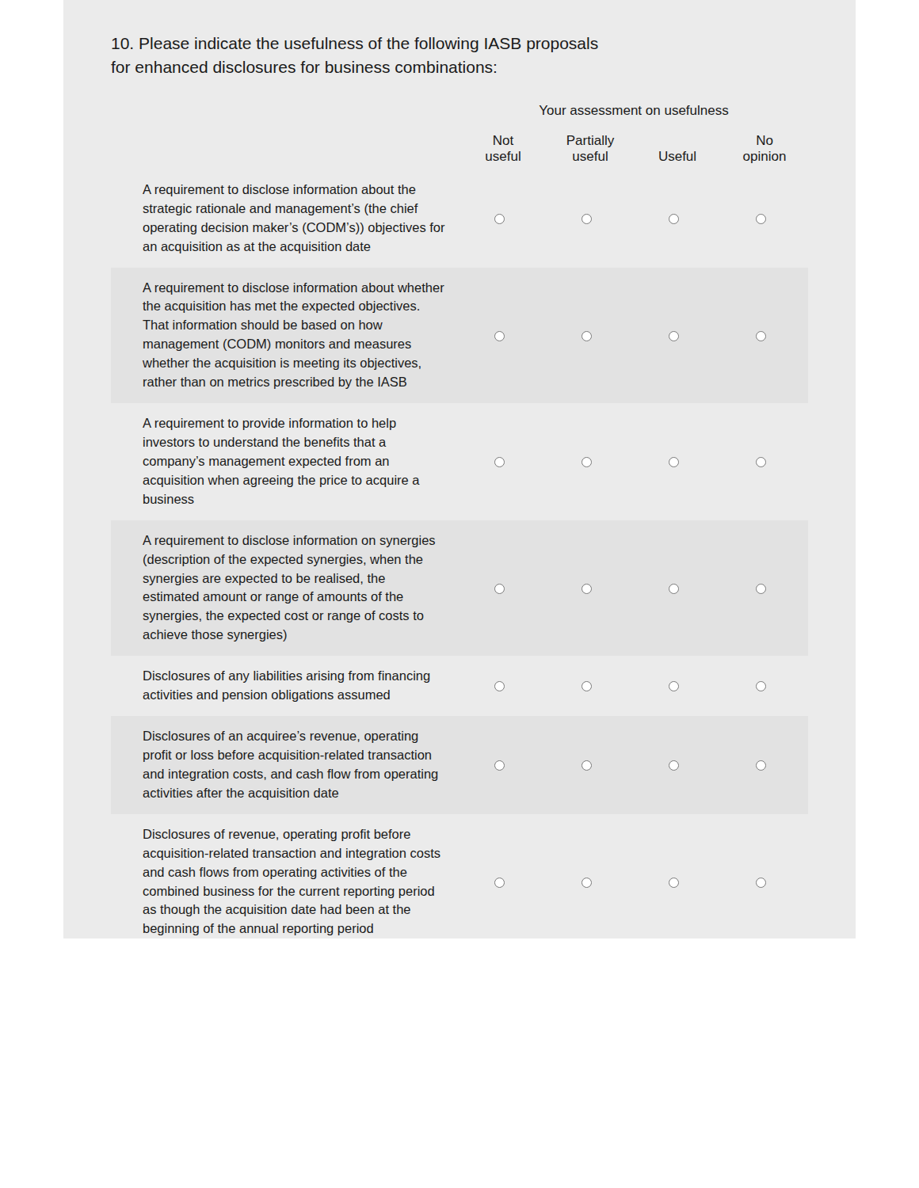10. Please indicate the usefulness of the following IASB proposals
for enhanced disclosures for business combinations:
| | Your assessment on usefulness |
| --- | --- |
| | Not useful | Partially useful | Useful | No opinion |
| A requirement to disclose information about the strategic rationale and management’s (the chief operating decision maker’s (CODM’s)) objectives for an acquisition as at the acquisition date | | | | |
| A requirement to disclose information about whether the acquisition has met the expected objectives. That information should be based on how management (CODM) monitors and measures whether the acquisition is meeting its objectives, rather than on metrics prescribed by the IASB | | | | |
| A requirement to provide information to help investors to understand the benefits that a company’s management expected from an acquisition when agreeing the price to acquire a business | | | | |
| A requirement to disclose information on synergies (description of the expected synergies, when the synergies are expected to be realised, the estimated amount or range of amounts of the synergies, the expected cost or range of costs to achieve those synergies) | | | | |
| Disclosures of any liabilities arising from financing activities and pension obligations assumed | | | | |
| Disclosures of an acquiree’s revenue, operating profit or loss before acquisition-related transaction and integration costs, and cash flow from operating activities after the acquisition date | | | | |
| Disclosures of revenue, operating profit before acquisition-related transaction and integration costs and cash flows from operating activities of the combined business for the current reporting period as though the acquisition date had been at the beginning of the annual reporting period | | | | |